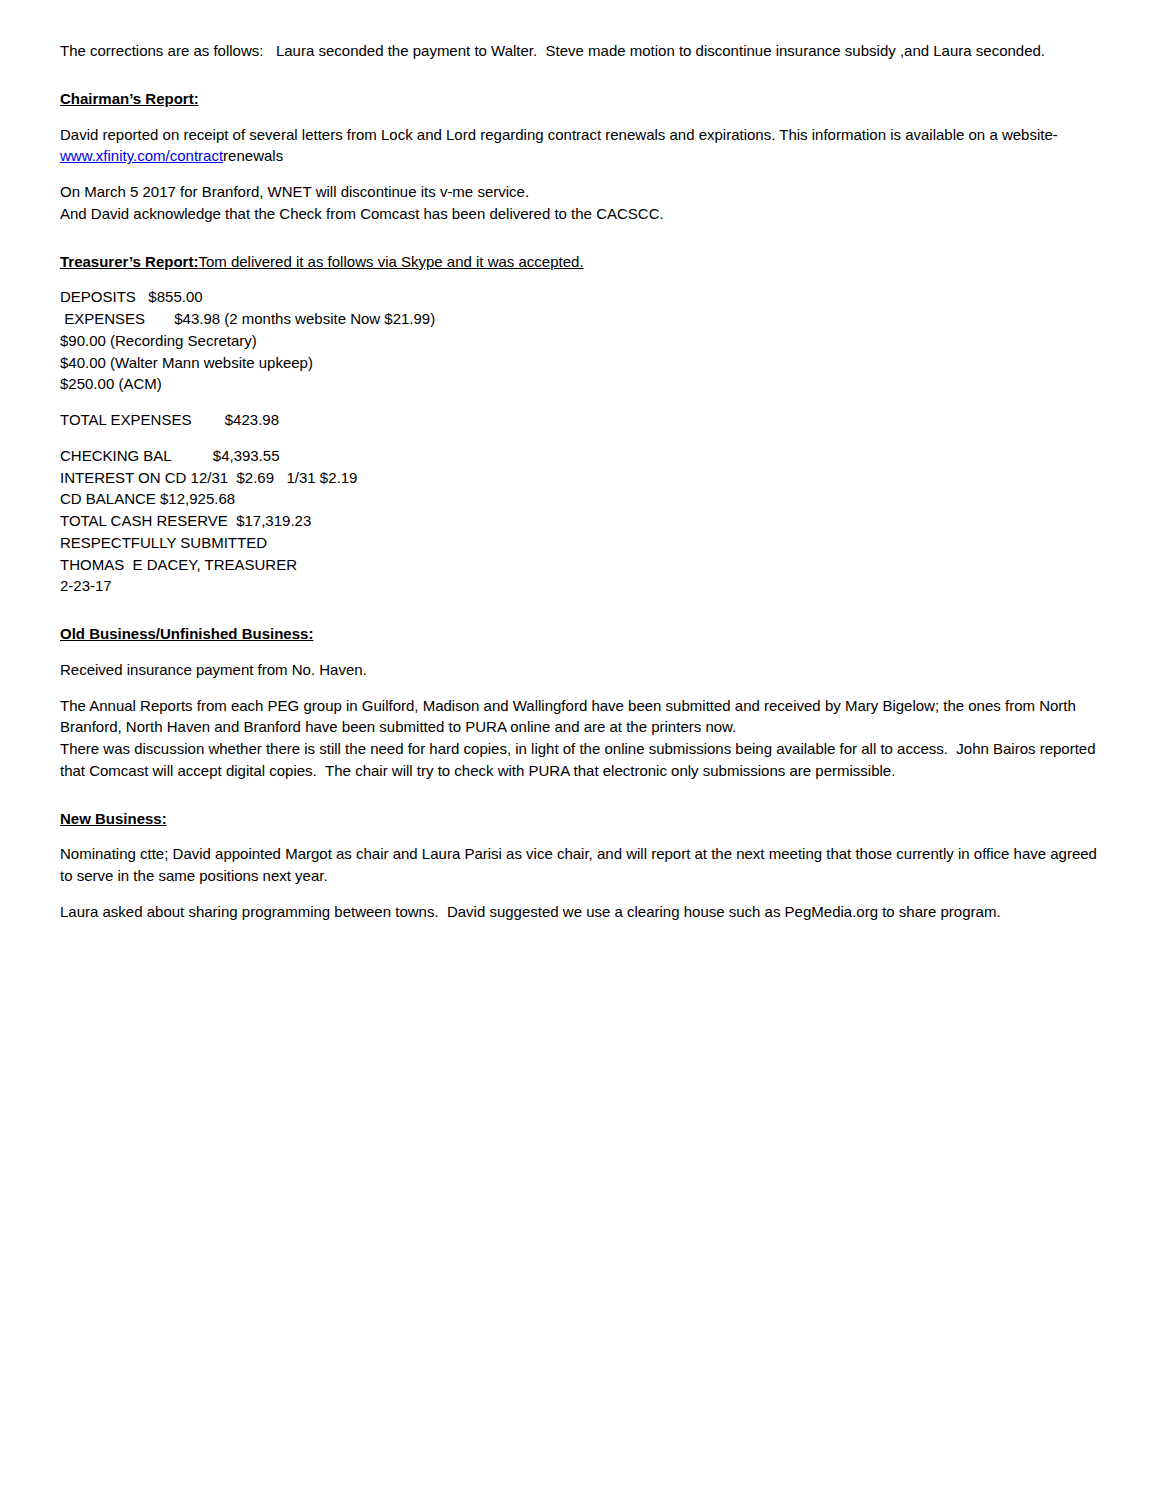The corrections are as follows: Laura seconded the payment to Walter. Steve made motion to discontinue insurance subsidy ,and Laura seconded.
Chairman’s Report:
David reported on receipt of several letters from Lock and Lord regarding contract renewals and expirations. This information is available on a website-www.xfinity.com/contractrenewals
On March 5 2017 for Branford, WNET will discontinue its v-me service.
And David acknowledge that the Check from Comcast has been delivered to the CACSCC.
Treasurer’s Report:Tom delivered it as follows via Skype and it was accepted.
DEPOSITS $855.00
EXPENSES $43.98 (2 months website Now $21.99)
$90.00 (Recording Secretary)
$40.00 (Walter Mann website upkeep)
$250.00 (ACM)
TOTAL EXPENSES $423.98
CHECKING BAL $4,393.55
INTEREST ON CD 12/31 $2.69 1/31 $2.19
CD BALANCE $12,925.68
TOTAL CASH RESERVE $17,319.23
RESPECTFULLY SUBMITTED
THOMAS E DACEY, TREASURER
2-23-17
Old Business/Unfinished Business:
Received insurance payment from No. Haven.
The Annual Reports from each PEG group in Guilford, Madison and Wallingford have been submitted and received by Mary Bigelow; the ones from North Branford, North Haven and Branford have been submitted to PURA online and are at the printers now.
There was discussion whether there is still the need for hard copies, in light of the online submissions being available for all to access. John Bairos reported that Comcast will accept digital copies. The chair will try to check with PURA that electronic only submissions are permissible.
New Business:
Nominating ctte; David appointed Margot as chair and Laura Parisi as vice chair, and will report at the next meeting that those currently in office have agreed to serve in the same positions next year.
Laura asked about sharing programming between towns. David suggested we use a clearing house such as PegMedia.org to share program.